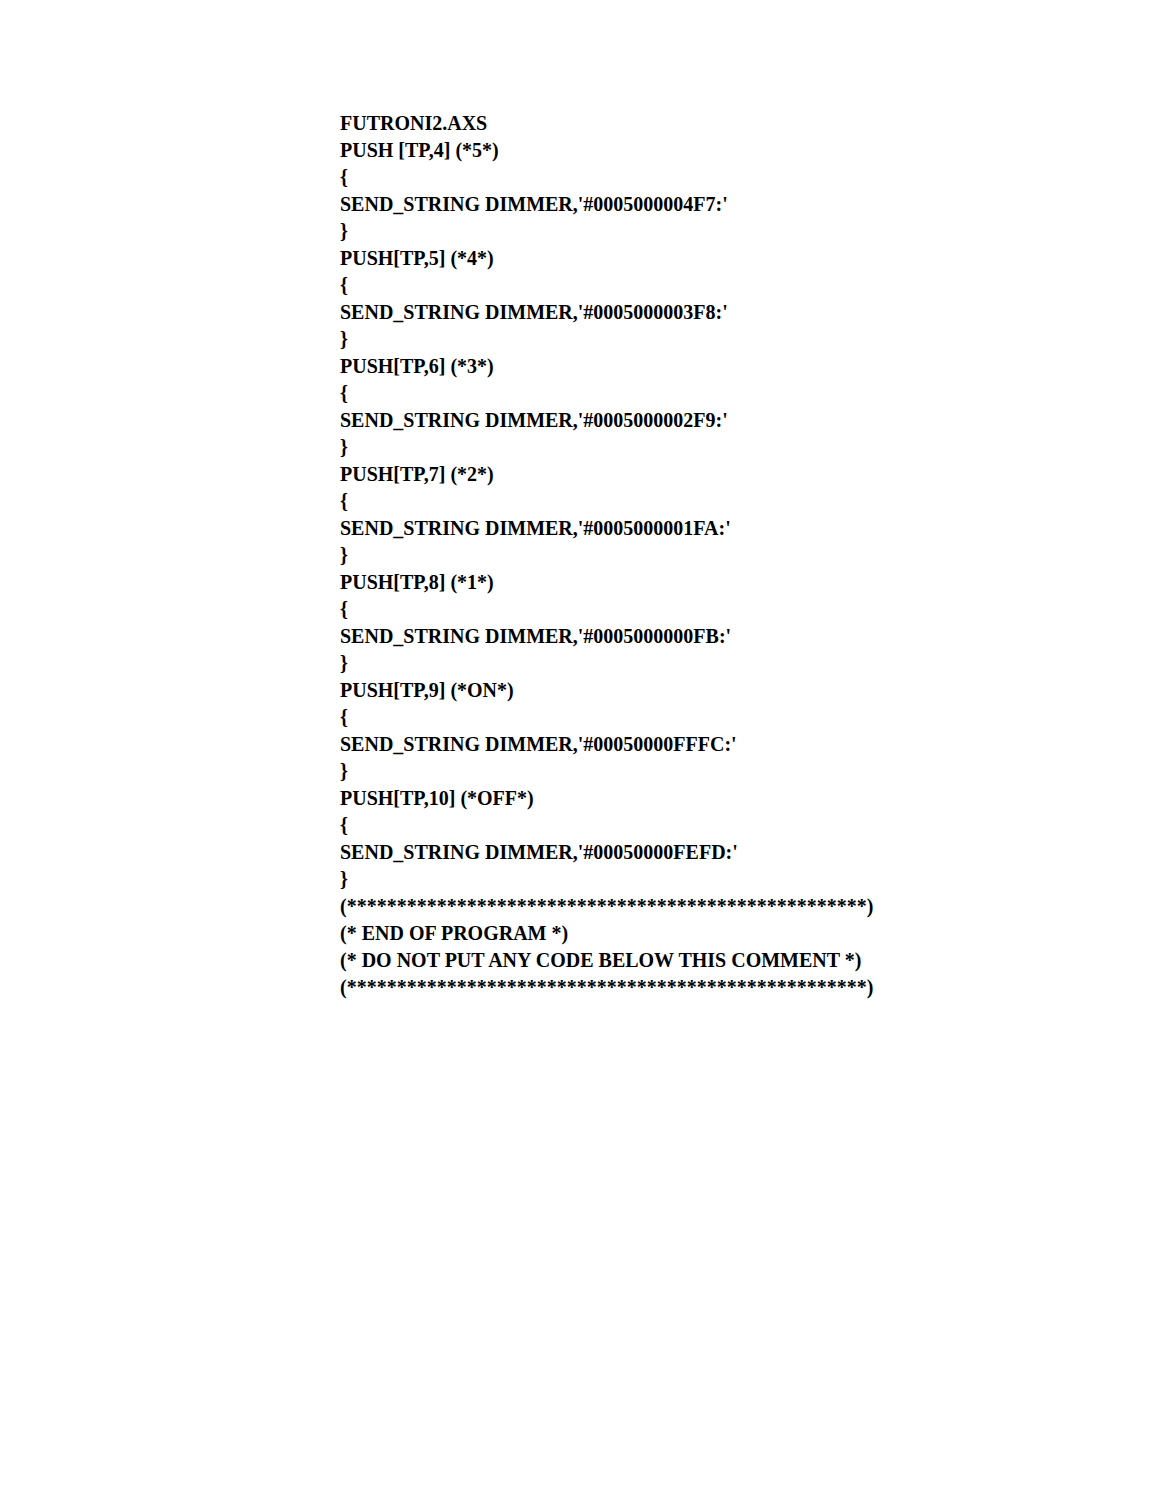FUTRONI2.AXS
PUSH [TP,4] (*5*)
{
SEND_STRING DIMMER,'#0005000004F7:'
}
PUSH[TP,5] (*4*)
{
SEND_STRING DIMMER,'#0005000003F8:'
}
PUSH[TP,6] (*3*)
{
SEND_STRING DIMMER,'#0005000002F9:'
}
PUSH[TP,7] (*2*)
{
SEND_STRING DIMMER,'#0005000001FA:'
}
PUSH[TP,8] (*1*)
{
SEND_STRING DIMMER,'#0005000000FB:'
}
PUSH[TP,9] (*ON*)
{
SEND_STRING DIMMER,'#00050000FFFC:'
}
PUSH[TP,10] (*OFF*)
{
SEND_STRING DIMMER,'#00050000FEFD:'
}
(****************************************************)
(* END OF PROGRAM *)
(* DO NOT PUT ANY CODE BELOW THIS COMMENT *)
(****************************************************)